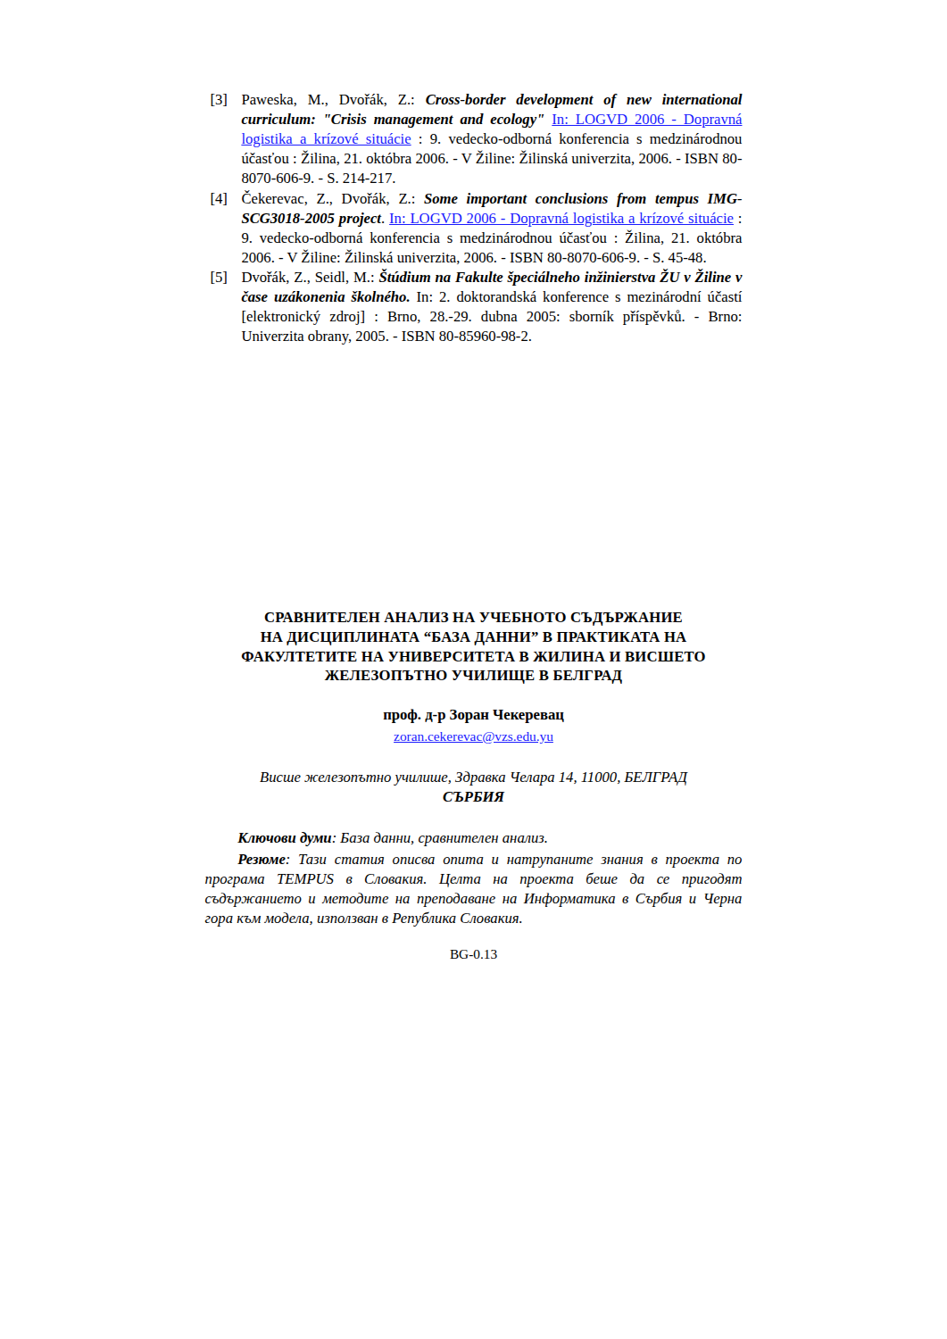[3] Paweska, M., Dvořák, Z.: Cross-border development of new international curriculum: "Crisis management and ecology" In: LOGVD 2006 - Dopravná logistika a krízové situácie : 9. vedecko-odborná konferencia s medzinárodnou účasťou : Žilina, 21. októbra 2006. - V Žiline: Žilinská univerzita, 2006. - ISBN 80-8070-606-9. - S. 214-217.
[4] Čekerevac, Z., Dvořák, Z.: Some important conclusions from tempus IMG-SCG3018-2005 project. In: LOGVD 2006 - Dopravná logistika a krízové situácie : 9. vedecko-odborná konferencia s medzinárodnou účasťou : Žilina, 21. októbra 2006. - V Žiline: Žilinská univerzita, 2006. - ISBN 80-8070-606-9. - S. 45-48.
[5] Dvořák, Z., Seidl, M.: Štúdium na Fakulte špeciálneho inžinierstva ŽU v Žiline v čase uzákonenia školného. In: 2. doktorandská konference s mezinárodní účastí [elektronický zdroj] : Brno, 28.-29. dubna 2005: sborník příspěvků. - Brno: Univerzita obrany, 2005. - ISBN 80-85960-98-2.
СРАВНИТЕЛЕН АНАЛИЗ НА УЧЕБНОТО СЪДЪРЖАНИЕ
НА ДИСЦИПЛИНАТА “БАЗА ДАННИ” В ПРАКТИКАТА НА
ФАКУЛТЕТИТЕ НА УНИВЕРСИТЕТА В ЖИЛИНА И ВИСШЕТО
ЖЕЛЕЗОПЪТНО УЧИЛИЩЕ В БЕЛГРАД
проф. д-р Зоран Чекеревац
zoran.cekerevac@vzs.edu.yu
Висше железопътно училише, Здравка Челара 14, 11000, БЕЛГРАД
СЪРБИЯ
Ключови думи: База данни, сравнителен анализ.
Резюме: Тази статия описва опита и натрупаните знания в проекта по програма TEMPUS в Словакия. Целта на проекта беше да се пригодят съдържанието и методите на преподаване на Информатика в Сърбия и Черна гора към модела, използван в Република Словакия.
BG-0.13